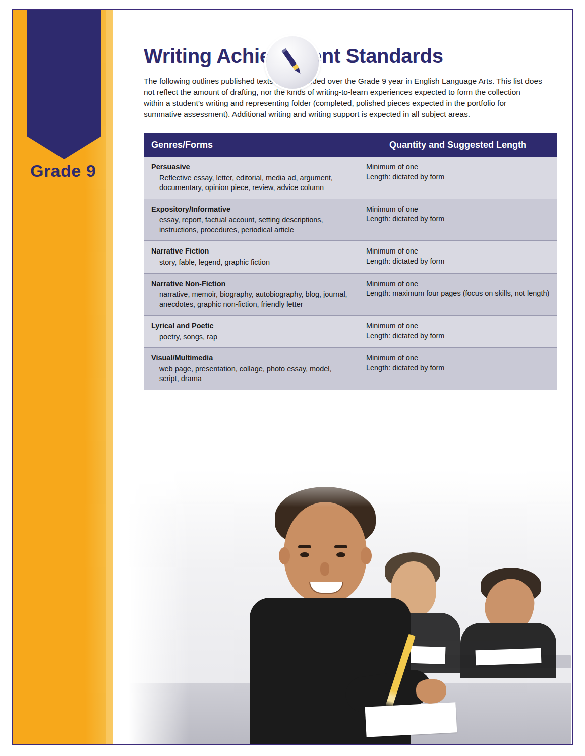Grade 9
Writing Achievement Standards
The following outlines published texts recommended over the Grade 9 year in English Language Arts. This list does not reflect the amount of drafting, nor the kinds of writing-to-learn experiences expected to form the collection within a student’s writing and representing folder (completed, polished pieces expected in the portfolio for summative assessment). Additional writing and writing support is expected in all subject areas.
| Genres/Forms | Quantity and Suggested Length |
| --- | --- |
| Persuasive Reflective essay, letter, editorial, media ad, argument, documentary, opinion piece, review, advice column | Minimum of one Length: dictated by form |
| Expository/Informative essay, report, factual account, setting descriptions, instructions, procedures, periodical article | Minimum of one Length: dictated by form |
| Narrative Fiction story, fable, legend, graphic fiction | Minimum of one Length: dictated by form |
| Narrative Non-Fiction narrative, memoir, biography, autobiography, blog, journal, anecdotes, graphic non-fiction, friendly letter | Minimum of one Length: maximum four pages (focus on skills, not length) |
| Lyrical and Poetic poetry, songs, rap | Minimum of one Length: dictated by form |
| Visual/Multimedia web page, presentation, collage, photo essay, model, script, drama | Minimum of one Length: dictated by form |
Note: If writing an essay/research, length should be two to four pages with at least one embedded quote or citation per page, following standard formatting.